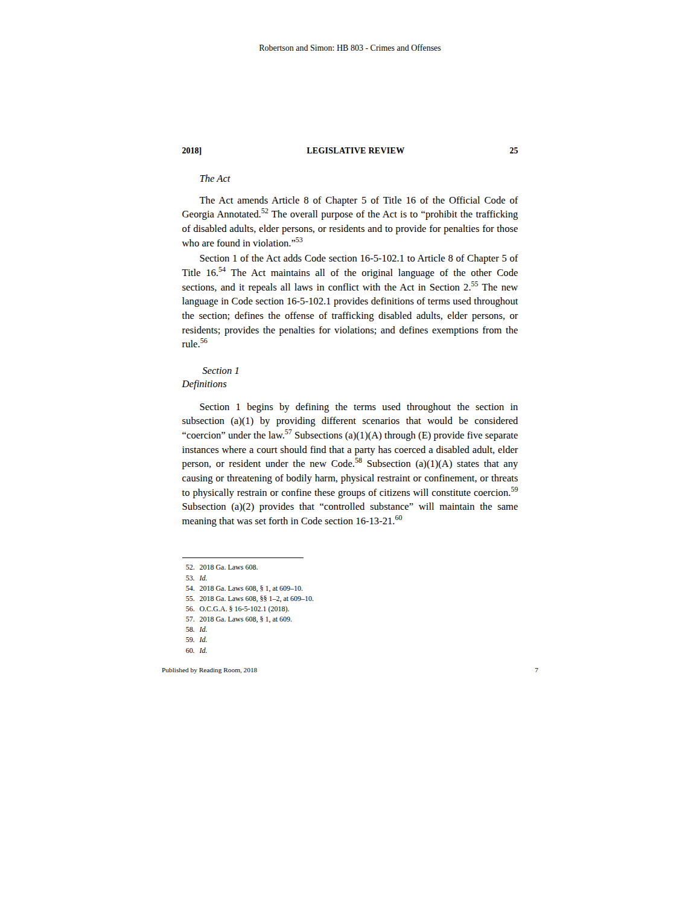Robertson and Simon: HB 803 - Crimes and Offenses
2018] LEGISLATIVE REVIEW 25
The Act
The Act amends Article 8 of Chapter 5 of Title 16 of the Official Code of Georgia Annotated.52 The overall purpose of the Act is to “prohibit the trafficking of disabled adults, elder persons, or residents and to provide for penalties for those who are found in violation.”53
Section 1 of the Act adds Code section 16-5-102.1 to Article 8 of Chapter 5 of Title 16.54 The Act maintains all of the original language of the other Code sections, and it repeals all laws in conflict with the Act in Section 2.55 The new language in Code section 16-5-102.1 provides definitions of terms used throughout the section; defines the offense of trafficking disabled adults, elder persons, or residents; provides the penalties for violations; and defines exemptions from the rule.56
Section 1
Definitions
Section 1 begins by defining the terms used throughout the section in subsection (a)(1) by providing different scenarios that would be considered “coercion” under the law.57 Subsections (a)(1)(A) through (E) provide five separate instances where a court should find that a party has coerced a disabled adult, elder person, or resident under the new Code.58 Subsection (a)(1)(A) states that any causing or threatening of bodily harm, physical restraint or confinement, or threats to physically restrain or confine these groups of citizens will constitute coercion.59 Subsection (a)(2) provides that “controlled substance” will maintain the same meaning that was set forth in Code section 16-13-21.60
52. 2018 Ga. Laws 608.
53. Id.
54. 2018 Ga. Laws 608, § 1, at 609–10.
55. 2018 Ga. Laws 608, §§ 1–2, at 609–10.
56. O.C.G.A. § 16-5-102.1 (2018).
57. 2018 Ga. Laws 608, § 1, at 609.
58. Id.
59. Id.
60. Id.
Published by Reading Room, 2018 7